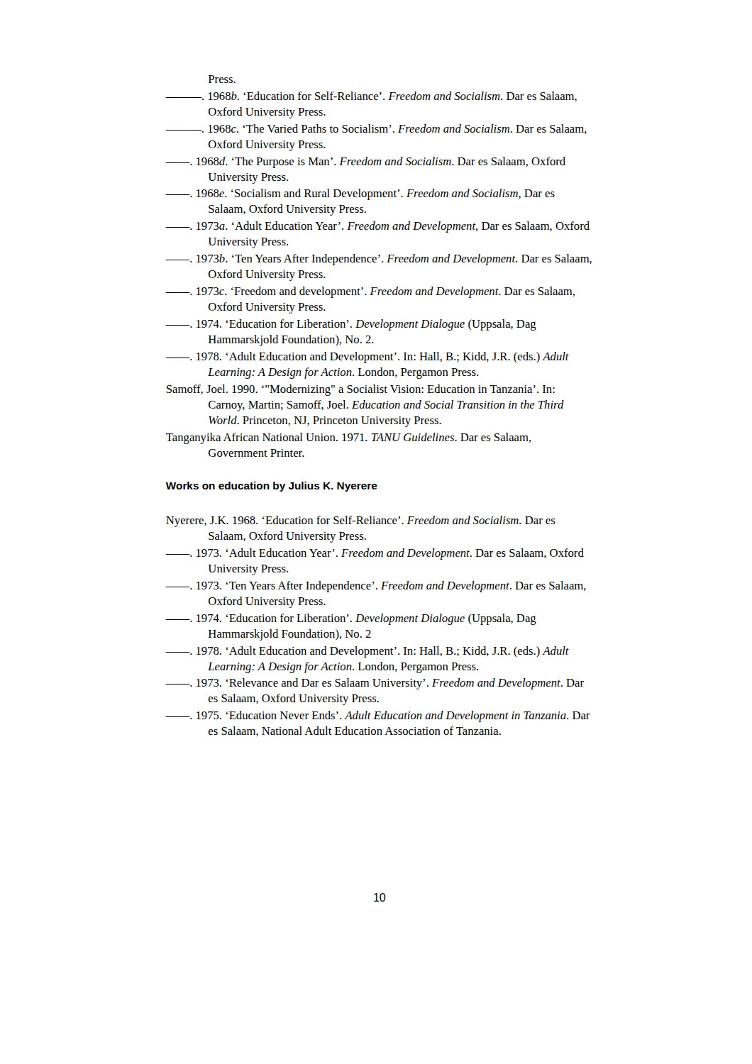Press.
———. 1968b. ‘Education for Self-Reliance’. Freedom and Socialism. Dar es Salaam, Oxford University Press.
———. 1968c. ‘The Varied Paths to Socialism’. Freedom and Socialism. Dar es Salaam, Oxford University Press.
——. 1968d. ‘The Purpose is Man’. Freedom and Socialism. Dar es Salaam, Oxford University Press.
——. 1968e. ‘Socialism and Rural Development’. Freedom and Socialism, Dar es Salaam, Oxford University Press.
——. 1973a. ‘Adult Education Year’. Freedom and Development, Dar es Salaam, Oxford University Press.
——. 1973b. ‘Ten Years After Independence’. Freedom and Development. Dar es Salaam, Oxford University Press.
——. 1973c. ‘Freedom and development’. Freedom and Development. Dar es Salaam, Oxford University Press.
——. 1974. ‘Education for Liberation’. Development Dialogue (Uppsala, Dag Hammarskjold Foundation), No. 2.
——. 1978. ‘Adult Education and Development’. In: Hall, B.; Kidd, J.R. (eds.) Adult Learning: A Design for Action. London, Pergamon Press.
Samoff, Joel. 1990. ‘"Modernizing" a Socialist Vision: Education in Tanzania’. In: Carnoy, Martin; Samoff, Joel. Education and Social Transition in the Third World. Princeton, NJ, Princeton University Press.
Tanganyika African National Union. 1971. TANU Guidelines. Dar es Salaam, Government Printer.
Works on education by Julius K. Nyerere
Nyerere, J.K. 1968. ‘Education for Self-Reliance’. Freedom and Socialism. Dar es Salaam, Oxford University Press.
——. 1973. ‘Adult Education Year’. Freedom and Development. Dar es Salaam, Oxford University Press.
——. 1973. ‘Ten Years After Independence’. Freedom and Development. Dar es Salaam, Oxford University Press.
——. 1974. ‘Education for Liberation’. Development Dialogue (Uppsala, Dag Hammarskjold Foundation), No. 2
——. 1978. ‘Adult Education and Development’. In: Hall, B.; Kidd, J.R. (eds.) Adult Learning: A Design for Action. London, Pergamon Press.
——. 1973. ‘Relevance and Dar es Salaam University’. Freedom and Development. Dar es Salaam, Oxford University Press.
——. 1975. ‘Education Never Ends’. Adult Education and Development in Tanzania. Dar es Salaam, National Adult Education Association of Tanzania.
10